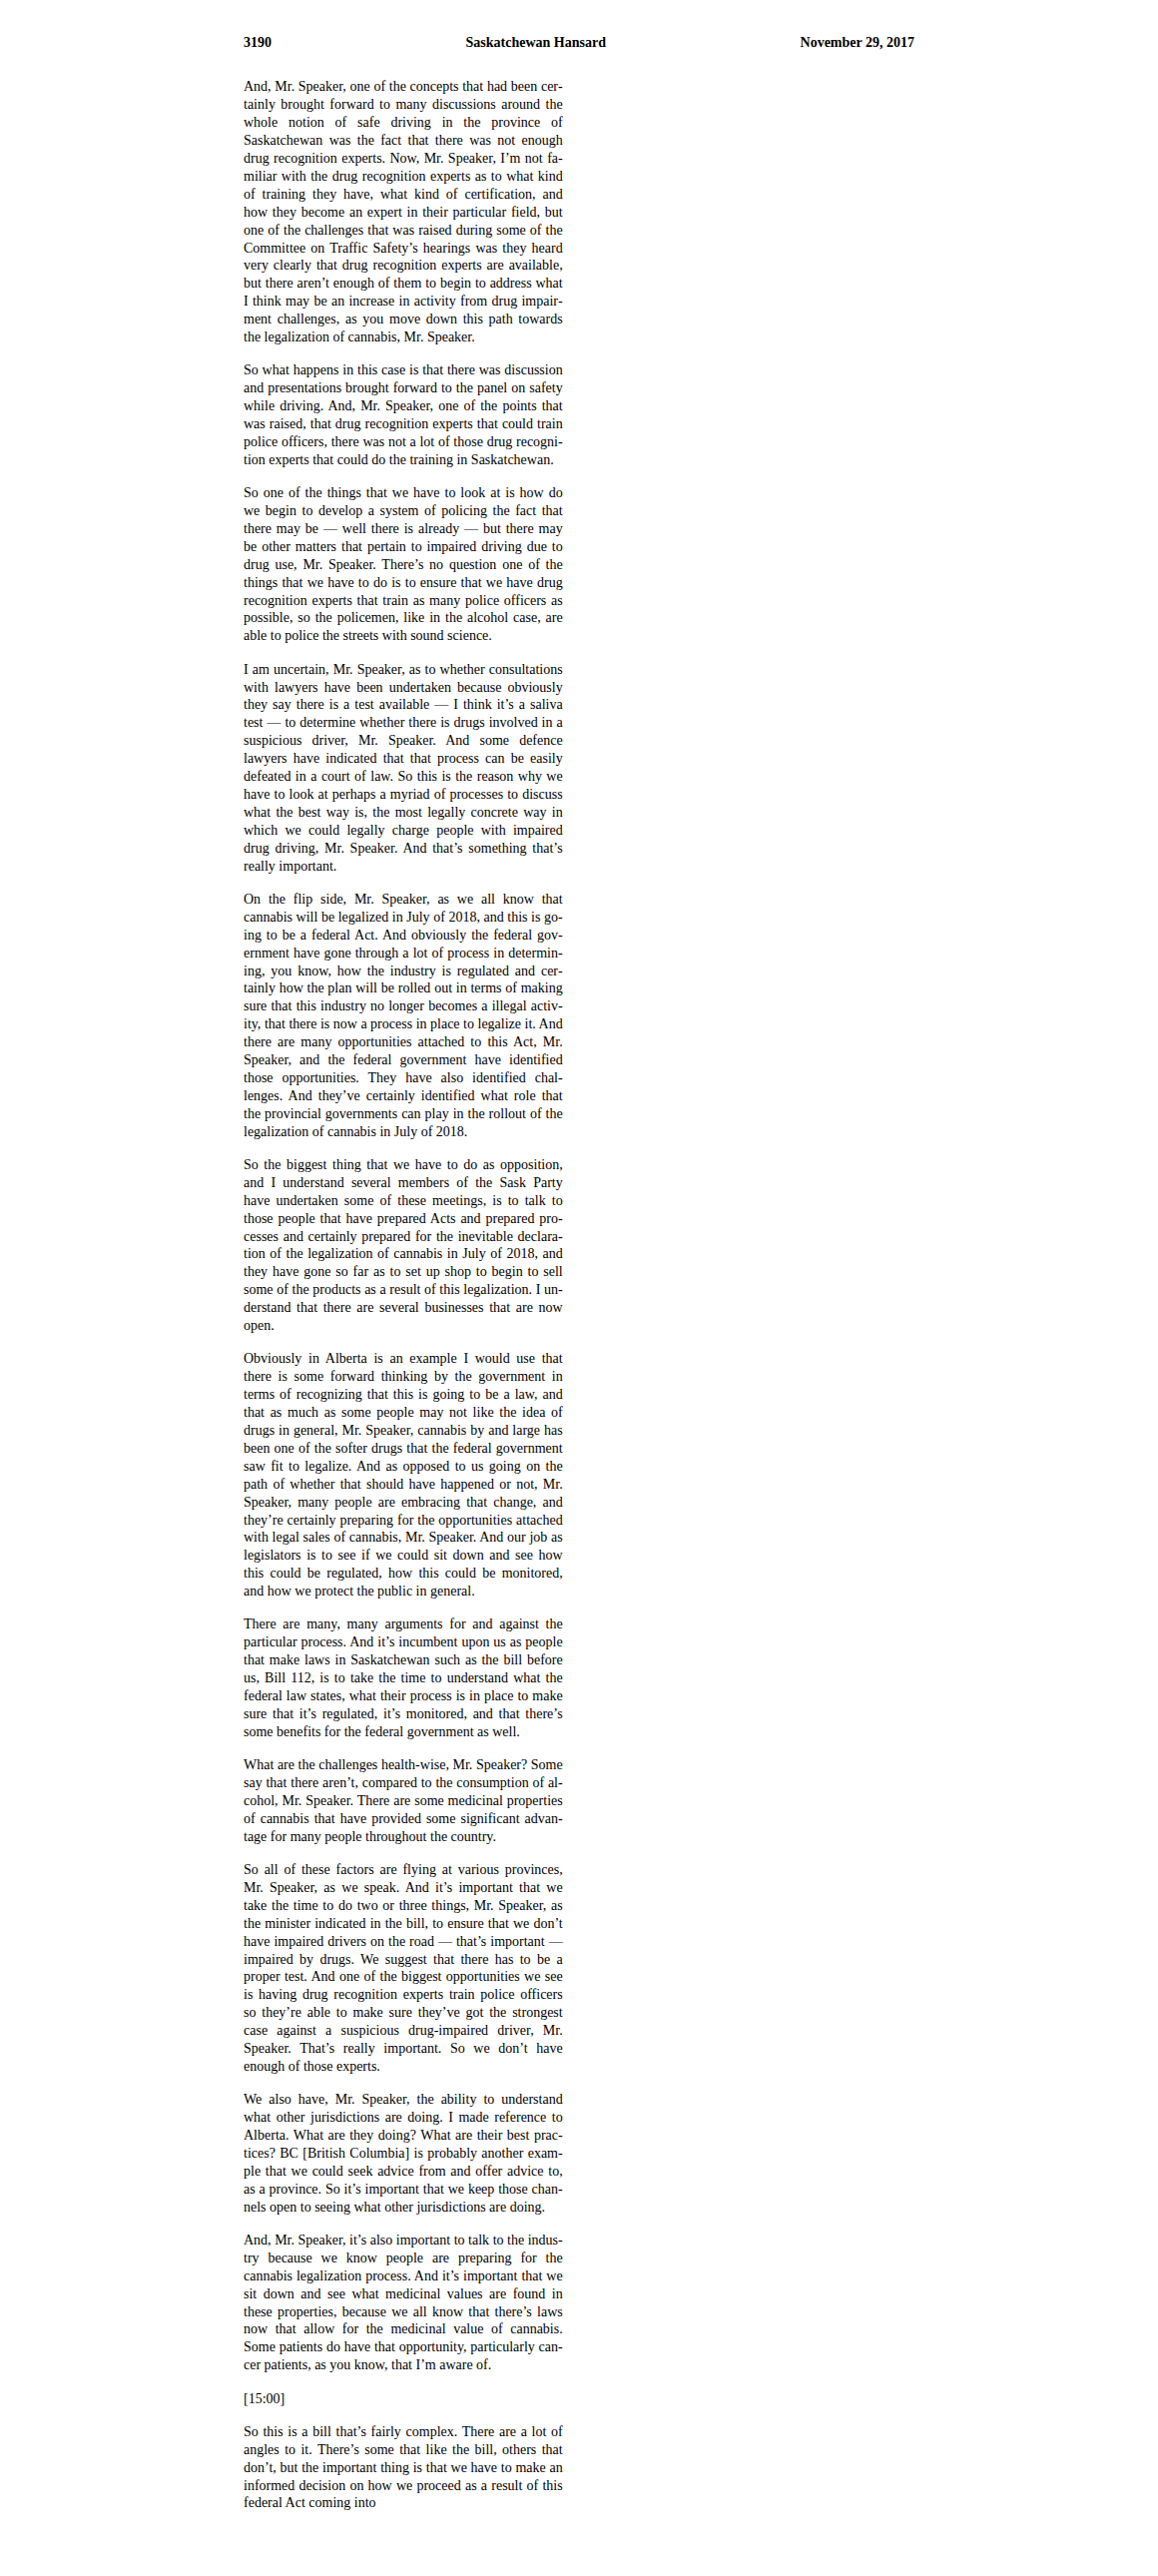3190 Saskatchewan Hansard November 29, 2017
And, Mr. Speaker, one of the concepts that had been certainly brought forward to many discussions around the whole notion of safe driving in the province of Saskatchewan was the fact that there was not enough drug recognition experts. Now, Mr. Speaker, I’m not familiar with the drug recognition experts as to what kind of training they have, what kind of certification, and how they become an expert in their particular field, but one of the challenges that was raised during some of the Committee on Traffic Safety’s hearings was they heard very clearly that drug recognition experts are available, but there aren’t enough of them to begin to address what I think may be an increase in activity from drug impairment challenges, as you move down this path towards the legalization of cannabis, Mr. Speaker.
So what happens in this case is that there was discussion and presentations brought forward to the panel on safety while driving. And, Mr. Speaker, one of the points that was raised, that drug recognition experts that could train police officers, there was not a lot of those drug recognition experts that could do the training in Saskatchewan.
So one of the things that we have to look at is how do we begin to develop a system of policing the fact that there may be — well there is already — but there may be other matters that pertain to impaired driving due to drug use, Mr. Speaker. There’s no question one of the things that we have to do is to ensure that we have drug recognition experts that train as many police officers as possible, so the policemen, like in the alcohol case, are able to police the streets with sound science.
I am uncertain, Mr. Speaker, as to whether consultations with lawyers have been undertaken because obviously they say there is a test available — I think it’s a saliva test — to determine whether there is drugs involved in a suspicious driver, Mr. Speaker. And some defence lawyers have indicated that that process can be easily defeated in a court of law. So this is the reason why we have to look at perhaps a myriad of processes to discuss what the best way is, the most legally concrete way in which we could legally charge people with impaired drug driving, Mr. Speaker. And that’s something that’s really important.
On the flip side, Mr. Speaker, as we all know that cannabis will be legalized in July of 2018, and this is going to be a federal Act. And obviously the federal government have gone through a lot of process in determining, you know, how the industry is regulated and certainly how the plan will be rolled out in terms of making sure that this industry no longer becomes a illegal activity, that there is now a process in place to legalize it. And there are many opportunities attached to this Act, Mr. Speaker, and the federal government have identified those opportunities. They have also identified challenges. And they’ve certainly identified what role that the provincial governments can play in the rollout of the legalization of cannabis in July of 2018.
So the biggest thing that we have to do as opposition, and I understand several members of the Sask Party have undertaken some of these meetings, is to talk to those people that have prepared Acts and prepared processes and certainly prepared for the inevitable declaration of the legalization of cannabis in July of 2018, and they have gone so far as to set up shop to begin to sell some of the products as a result of this legalization. I understand that there are several businesses that are now open.
Obviously in Alberta is an example I would use that there is some forward thinking by the government in terms of recognizing that this is going to be a law, and that as much as some people may not like the idea of drugs in general, Mr. Speaker, cannabis by and large has been one of the softer drugs that the federal government saw fit to legalize. And as opposed to us going on the path of whether that should have happened or not, Mr. Speaker, many people are embracing that change, and they’re certainly preparing for the opportunities attached with legal sales of cannabis, Mr. Speaker. And our job as legislators is to see if we could sit down and see how this could be regulated, how this could be monitored, and how we protect the public in general.
There are many, many arguments for and against the particular process. And it’s incumbent upon us as people that make laws in Saskatchewan such as the bill before us, Bill 112, is to take the time to understand what the federal law states, what their process is in place to make sure that it’s regulated, it’s monitored, and that there’s some benefits for the federal government as well.
What are the challenges health-wise, Mr. Speaker? Some say that there aren’t, compared to the consumption of alcohol, Mr. Speaker. There are some medicinal properties of cannabis that have provided some significant advantage for many people throughout the country.
So all of these factors are flying at various provinces, Mr. Speaker, as we speak. And it’s important that we take the time to do two or three things, Mr. Speaker, as the minister indicated in the bill, to ensure that we don’t have impaired drivers on the road — that’s important — impaired by drugs. We suggest that there has to be a proper test. And one of the biggest opportunities we see is having drug recognition experts train police officers so they’re able to make sure they’ve got the strongest case against a suspicious drug-impaired driver, Mr. Speaker. That’s really important. So we don’t have enough of those experts.
We also have, Mr. Speaker, the ability to understand what other jurisdictions are doing. I made reference to Alberta. What are they doing? What are their best practices? BC [British Columbia] is probably another example that we could seek advice from and offer advice to, as a province. So it’s important that we keep those channels open to seeing what other jurisdictions are doing.
And, Mr. Speaker, it’s also important to talk to the industry because we know people are preparing for the cannabis legalization process. And it’s important that we sit down and see what medicinal values are found in these properties, because we all know that there’s laws now that allow for the medicinal value of cannabis. Some patients do have that opportunity, particularly cancer patients, as you know, that I’m aware of.
[15:00]
So this is a bill that’s fairly complex. There are a lot of angles to it. There’s some that like the bill, others that don’t, but the important thing is that we have to make an informed decision on how we proceed as a result of this federal Act coming into